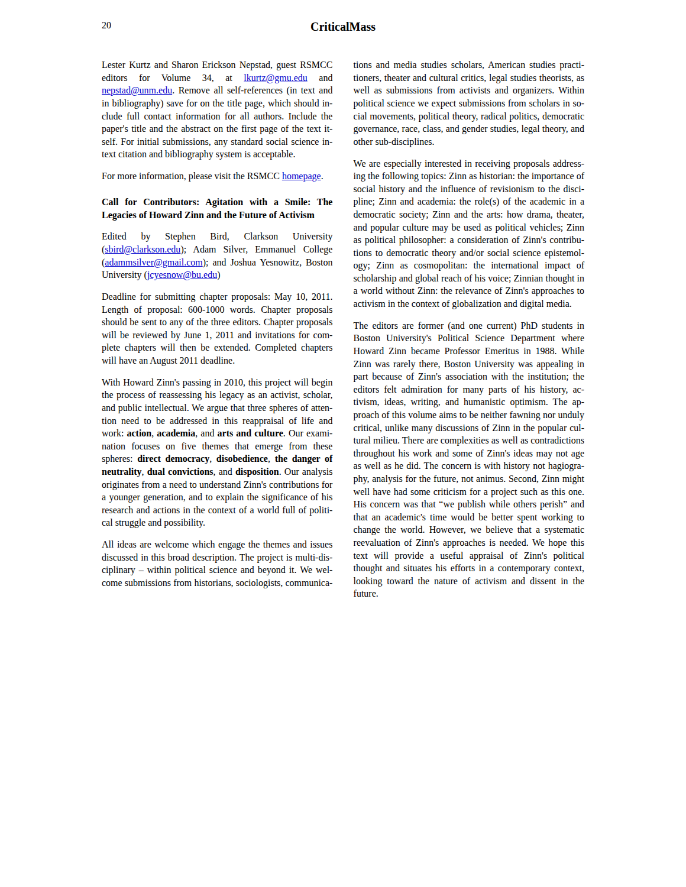20
CriticalMass
Lester Kurtz and Sharon Erickson Nepstad, guest RSMCC editors for Volume 34, at lkurtz@gmu.edu and nepstad@unm.edu. Remove all self-references (in text and in bibliography) save for on the title page, which should include full contact information for all authors. Include the paper's title and the abstract on the first page of the text itself. For initial submissions, any standard social science in-text citation and bibliography system is acceptable.
For more information, please visit the RSMCC homepage.
Call for Contributors: Agitation with a Smile: The Legacies of Howard Zinn and the Future of Activism
Edited by Stephen Bird, Clarkson University (sbird@clarkson.edu); Adam Silver, Emmanuel College (adammsilver@gmail.com); and Joshua Yesnowitz, Boston University (jcyesnow@bu.edu)
Deadline for submitting chapter proposals: May 10, 2011. Length of proposal: 600-1000 words. Chapter proposals should be sent to any of the three editors. Chapter proposals will be reviewed by June 1, 2011 and invitations for complete chapters will then be extended. Completed chapters will have an August 2011 deadline.
With Howard Zinn's passing in 2010, this project will begin the process of reassessing his legacy as an activist, scholar, and public intellectual. We argue that three spheres of attention need to be addressed in this reappraisal of life and work: action, academia, and arts and culture. Our examination focuses on five themes that emerge from these spheres: direct democracy, disobedience, the danger of neutrality, dual convictions, and disposition. Our analysis originates from a need to understand Zinn's contributions for a younger generation, and to explain the significance of his research and actions in the context of a world full of political struggle and possibility.
All ideas are welcome which engage the themes and issues discussed in this broad description. The project is multi-disciplinary – within political science and beyond it. We welcome submissions from historians, sociologists, communications and media studies scholars, American studies practitioners, theater and cultural critics, legal studies theorists, as well as submissions from activists and organizers. Within political science we expect submissions from scholars in social movements, political theory, radical politics, democratic governance, race, class, and gender studies, legal theory, and other sub-disciplines.
We are especially interested in receiving proposals addressing the following topics: Zinn as historian: the importance of social history and the influence of revisionism to the discipline; Zinn and academia: the role(s) of the academic in a democratic society; Zinn and the arts: how drama, theater, and popular culture may be used as political vehicles; Zinn as political philosopher: a consideration of Zinn's contributions to democratic theory and/or social science epistemology; Zinn as cosmopolitan: the international impact of scholarship and global reach of his voice; Zinnian thought in a world without Zinn: the relevance of Zinn's approaches to activism in the context of globalization and digital media.
The editors are former (and one current) PhD students in Boston University's Political Science Department where Howard Zinn became Professor Emeritus in 1988. While Zinn was rarely there, Boston University was appealing in part because of Zinn's association with the institution; the editors felt admiration for many parts of his history, activism, ideas, writing, and humanistic optimism. The approach of this volume aims to be neither fawning nor unduly critical, unlike many discussions of Zinn in the popular cultural milieu. There are complexities as well as contradictions throughout his work and some of Zinn's ideas may not age as well as he did. The concern is with history not hagiography, analysis for the future, not animus. Second, Zinn might well have had some criticism for a project such as this one. His concern was that “we publish while others perish” and that an academic's time would be better spent working to change the world. However, we believe that a systematic reevaluation of Zinn's approaches is needed. We hope this text will provide a useful appraisal of Zinn's political thought and situates his efforts in a contemporary context, looking toward the nature of activism and dissent in the future.